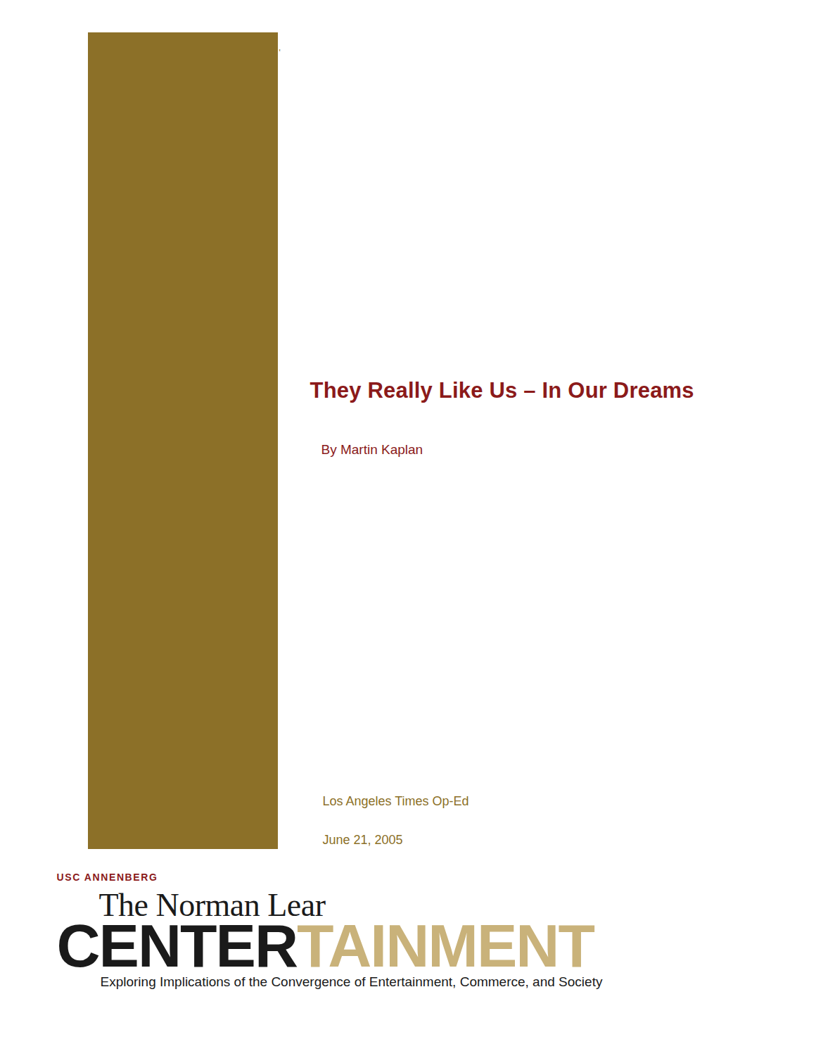'
They Really Like Us – In Our Dreams
By Martin Kaplan
Los Angeles Times Op-Ed
June 21, 2005
USC ANNENBERG
The Norman Lear
CENTER TAINMENT
Exploring Implications of the Convergence of Entertainment, Commerce, and Society